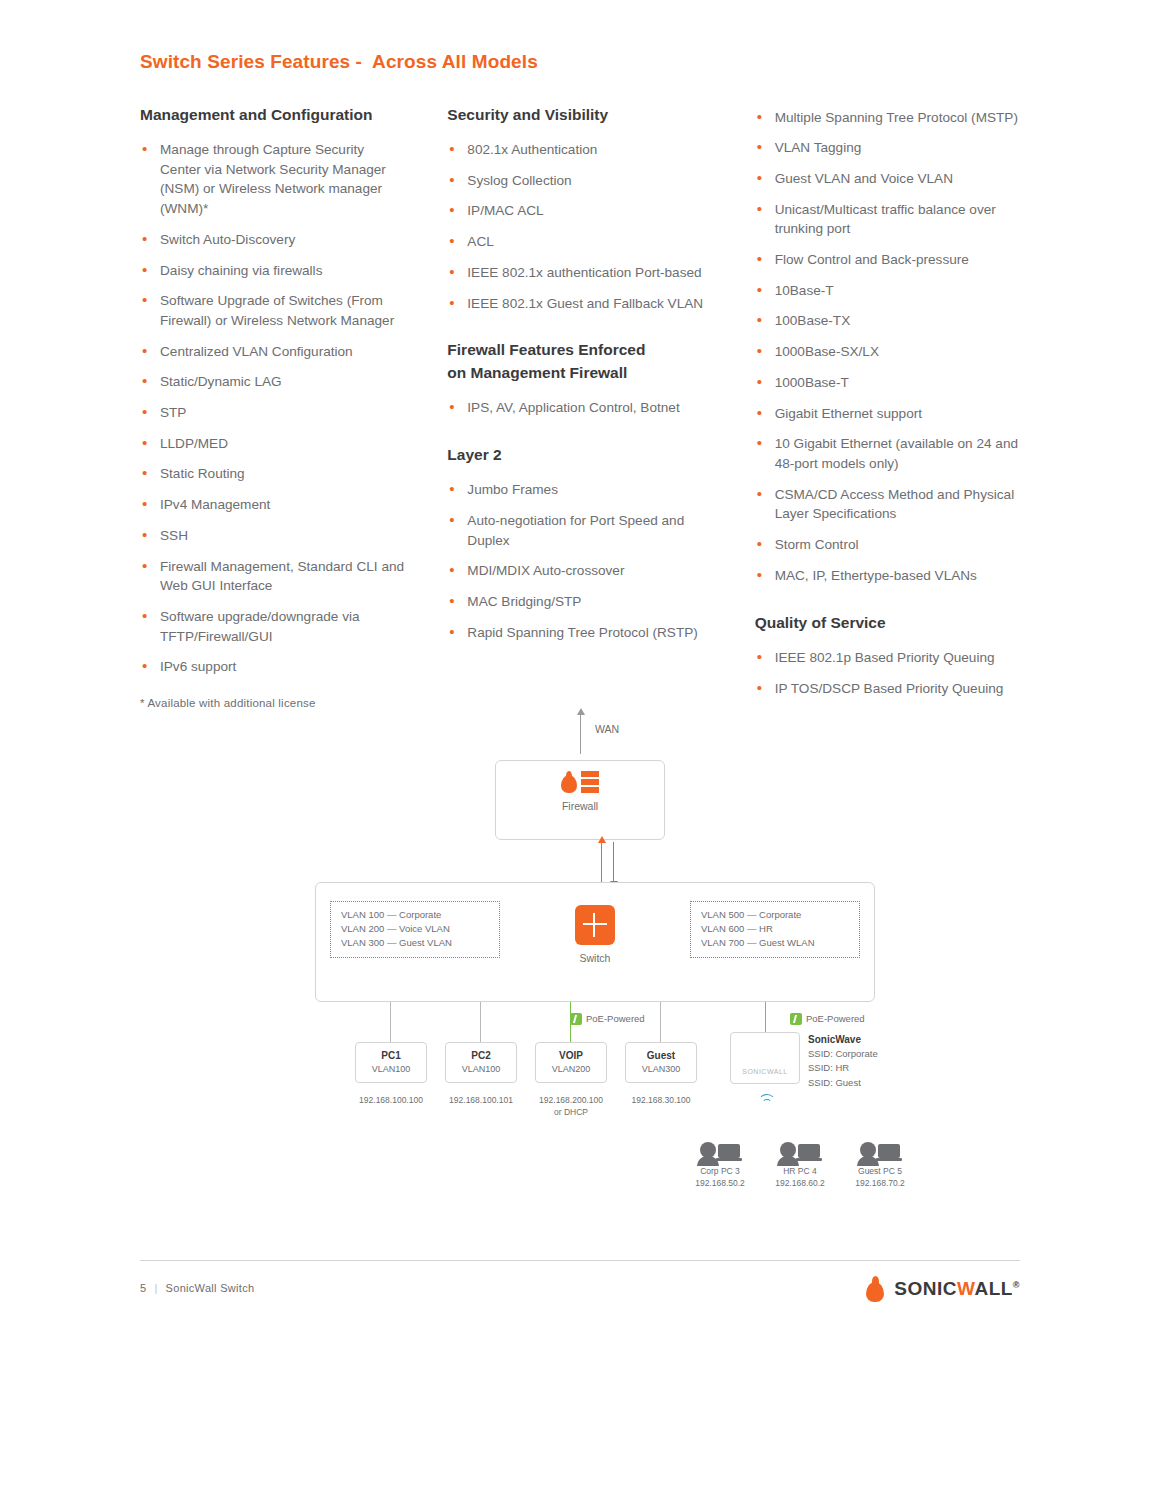Switch Series Features - Across All Models
Management and Configuration
Manage through Capture Security Center via Network Security Manager (NSM) or Wireless Network manager (WNM)*
Switch Auto-Discovery
Daisy chaining via firewalls
Software Upgrade of Switches (From Firewall) or Wireless Network Manager
Centralized VLAN Configuration
Static/Dynamic LAG
STP
LLDP/MED
Static Routing
IPv4 Management
SSH
Firewall Management, Standard CLI and Web GUI Interface
Software upgrade/downgrade via TFTP/Firewall/GUI
IPv6 support
* Available with additional license
Security and Visibility
802.1x Authentication
Syslog Collection
IP/MAC ACL
ACL
IEEE 802.1x authentication Port-based
IEEE 802.1x Guest and Fallback VLAN
Firewall Features Enforced
on Management Firewall
IPS, AV, Application Control, Botnet
Layer 2
Jumbo Frames
Auto-negotiation for Port Speed and Duplex
MDI/MDIX Auto-crossover
MAC Bridging/STP
Rapid Spanning Tree Protocol (RSTP)
Multiple Spanning Tree Protocol (MSTP)
VLAN Tagging
Guest VLAN and Voice VLAN
Unicast/Multicast traffic balance over trunking port
Flow Control and Back-pressure
10Base-T
100Base-TX
1000Base-SX/LX
1000Base-T
Gigabit Ethernet support
10 Gigabit Ethernet (available on 24 and 48-port models only)
CSMA/CD Access Method and Physical Layer Specifications
Storm Control
MAC, IP, Ethertype-based VLANs
Quality of Service
IEEE 802.1p Based Priority Queuing
IP TOS/DSCP Based Priority Queuing
WAN
Firewall
VLAN 100 — Corporate
VLAN 200 — Voice VLAN
VLAN 300 — Guest VLAN
Switch
VLAN 500 — Corporate
VLAN 600 — HR
VLAN 700 — Guest WLAN
PoE-Powered
PoE-Powered
PC1
VLAN100
PC2
VLAN100
VOIP
VLAN200
Guest
VLAN300
192.168.100.100
192.168.100.101
192.168.200.100
or DHCP
192.168.30.100
SONICWALL
SonicWave
SSID: Corporate
SSID: HR
SSID: Guest
Corp PC 3
192.168.50.2
HR PC 4
192.168.60.2
Guest PC 5
192.168.70.2
5|SonicWall Switch
SONICWALL®